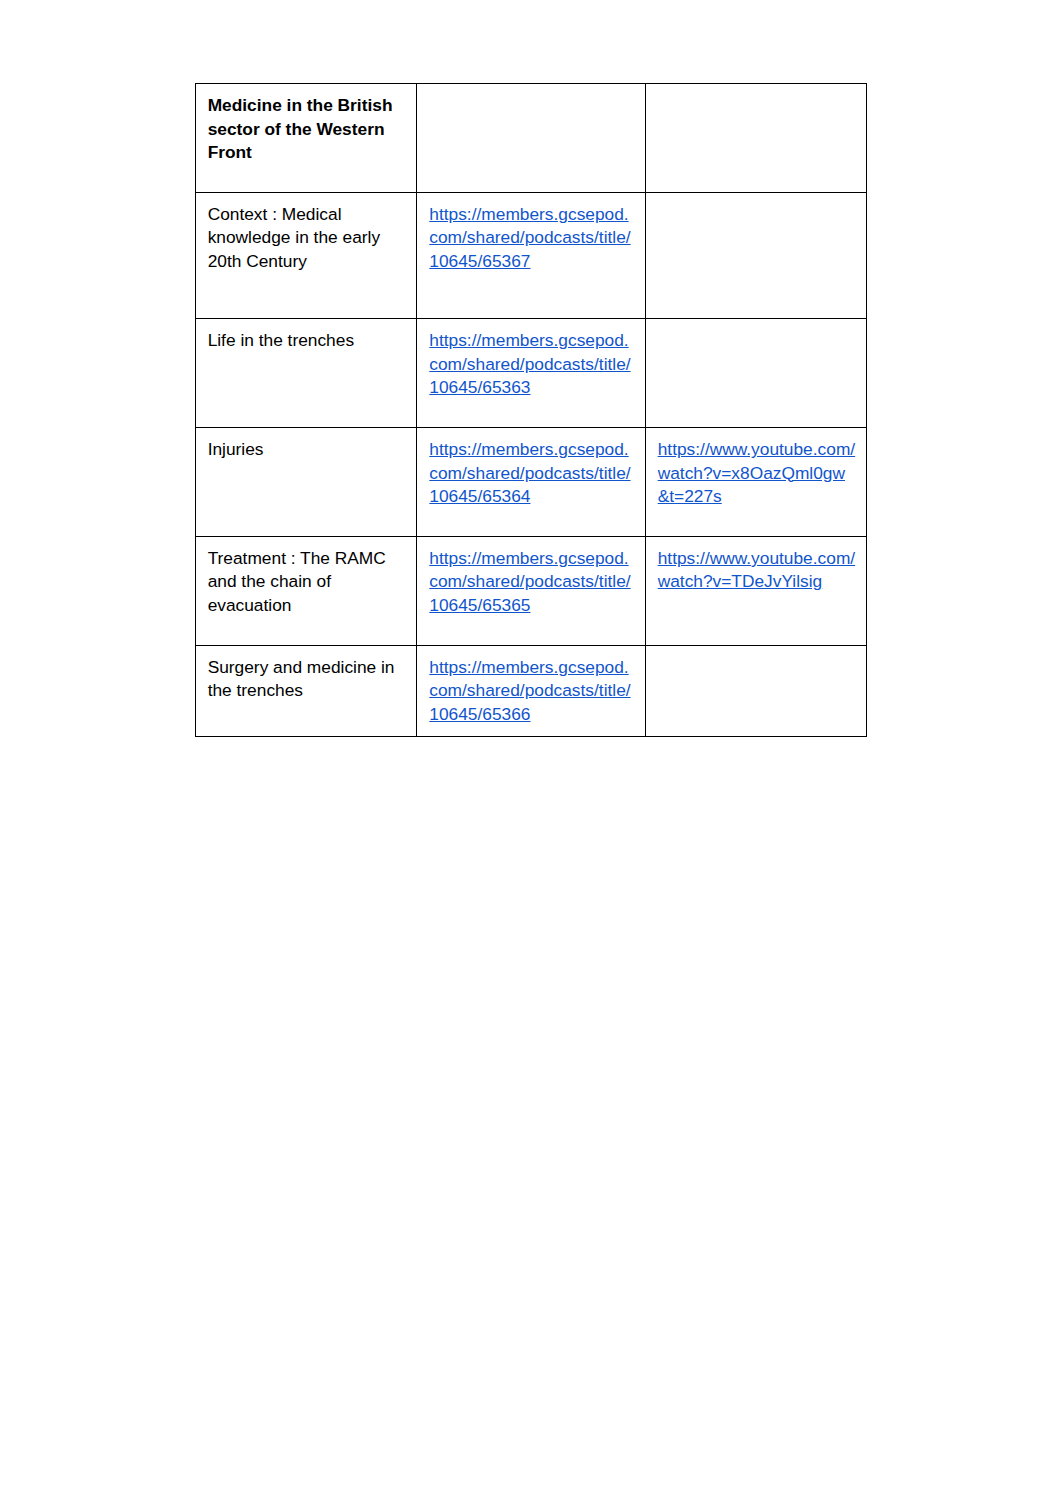| Medicine in the British sector of the Western Front | | |
| Context : Medical knowledge in the early 20th Century | https://members.gcsepod.com/shared/podcasts/title/10645/65367 | |
| Life in the trenches | https://members.gcsepod.com/shared/podcasts/title/10645/65363 | |
| Injuries | https://members.gcsepod.com/shared/podcasts/title/10645/65364 | https://www.youtube.com/watch?v=x8OazQml0gw&t=227s |
| Treatment : The RAMC and the chain of evacuation | https://members.gcsepod.com/shared/podcasts/title/10645/65365 | https://www.youtube.com/watch?v=TDeJvYilsig |
| Surgery and medicine in the trenches | https://members.gcsepod.com/shared/podcasts/title/10645/65366 | |